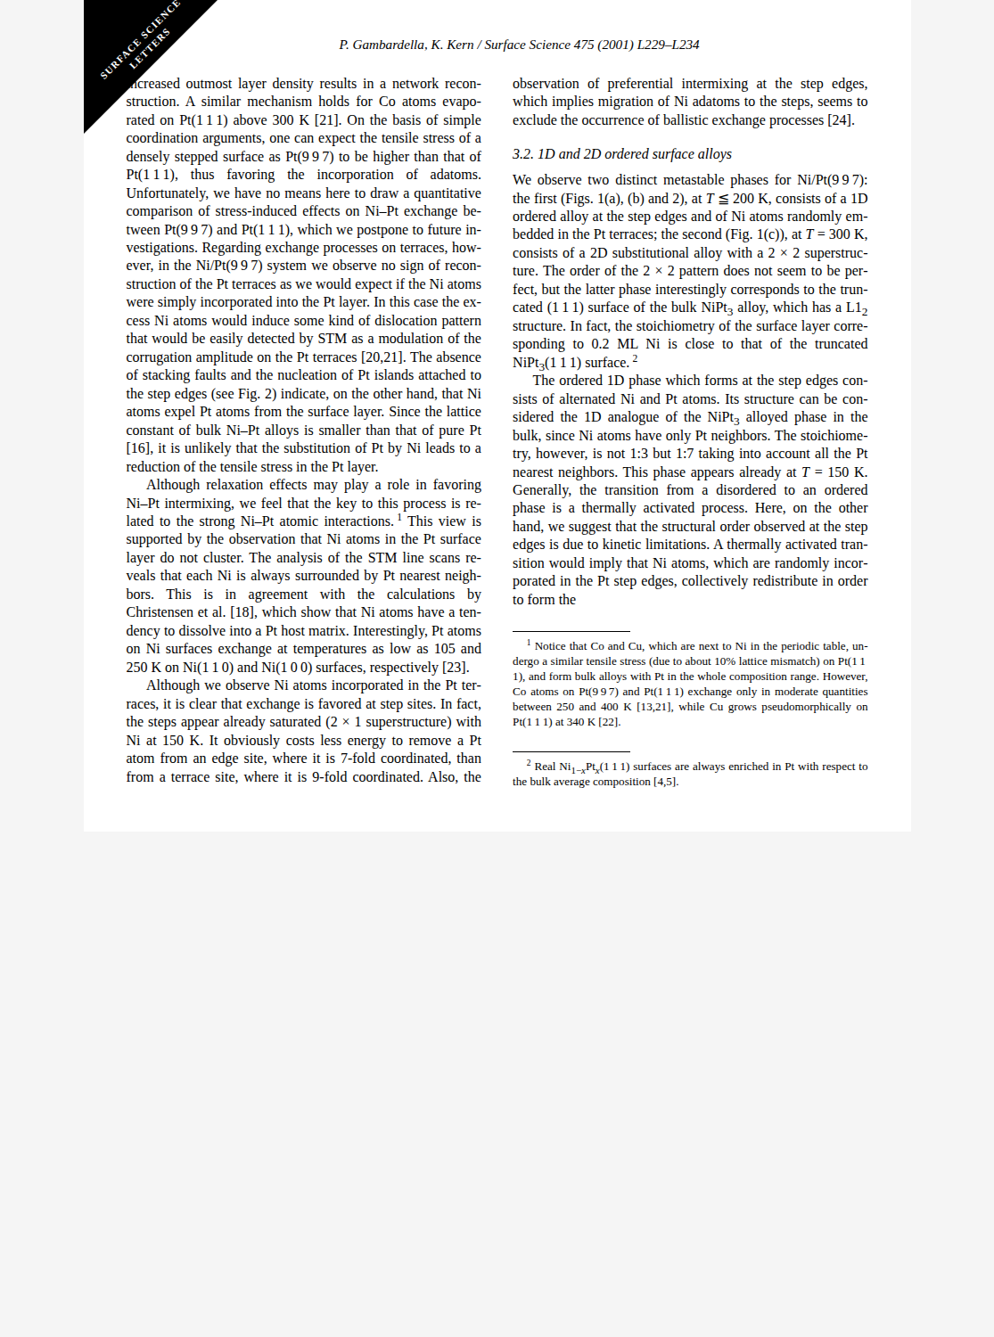SURFACE SCIENCE
LETTERS
L232 P. Gambardella, K. Kern / Surface Science 475 (2001) L229–L234
increased outmost layer density results in a network reconstruction. A similar mechanism holds for Co atoms evaporated on Pt(1 1 1) above 300 K [21]. On the basis of simple coordination arguments, one can expect the tensile stress of a densely stepped surface as Pt(9 9 7) to be higher than that of Pt(1 1 1), thus favoring the incorporation of adatoms. Unfortunately, we have no means here to draw a quantitative comparison of stress-induced effects on Ni–Pt exchange between Pt(9 9 7) and Pt(1 1 1), which we postpone to future investigations. Regarding exchange processes on terraces, however, in the Ni/Pt(9 9 7) system we observe no sign of reconstruction of the Pt terraces as we would expect if the Ni atoms were simply incorporated into the Pt layer. In this case the excess Ni atoms would induce some kind of dislocation pattern that would be easily detected by STM as a modulation of the corrugation amplitude on the Pt terraces [20,21]. The absence of stacking faults and the nucleation of Pt islands attached to the step edges (see Fig. 2) indicate, on the other hand, that Ni atoms expel Pt atoms from the surface layer. Since the lattice constant of bulk Ni–Pt alloys is smaller than that of pure Pt [16], it is unlikely that the substitution of Pt by Ni leads to a reduction of the tensile stress in the Pt layer.
Although relaxation effects may play a role in favoring Ni–Pt intermixing, we feel that the key to this process is related to the strong Ni–Pt atomic interactions. 1 This view is supported by the observation that Ni atoms in the Pt surface layer do not cluster. The analysis of the STM line scans reveals that each Ni is always surrounded by Pt nearest neighbors. This is in agreement with the calculations by Christensen et al. [18], which show that Ni atoms have a tendency to dissolve into a Pt host matrix. Interestingly, Pt atoms on Ni surfaces exchange at temperatures as low as 105 and 250 K on Ni(1 1 0) and Ni(1 0 0) surfaces, respectively [23].
Although we observe Ni atoms incorporated in the Pt terraces, it is clear that exchange is favored at step sites. In fact, the steps appear already saturated (2 × 1 superstructure) with Ni at 150 K. It obviously costs less energy to remove a Pt atom from an edge site, where it is 7-fold coordinated, than from a terrace site, where it is 9-fold coordinated. Also, the observation of preferential intermixing at the step edges, which implies migration of Ni adatoms to the steps, seems to exclude the occurrence of ballistic exchange processes [24].
3.2. 1D and 2D ordered surface alloys
We observe two distinct metastable phases for Ni/Pt(9 9 7): the first (Figs. 1(a), (b) and 2), at T ≦ 200 K, consists of a 1D ordered alloy at the step edges and of Ni atoms randomly embedded in the Pt terraces; the second (Fig. 1(c)), at T = 300 K, consists of a 2D substitutional alloy with a 2 × 2 superstructure. The order of the 2 × 2 pattern does not seem to be perfect, but the latter phase interestingly corresponds to the truncated (1 1 1) surface of the bulk NiPt3 alloy, which has a L12 structure. In fact, the stoichiometry of the surface layer corresponding to 0.2 ML Ni is close to that of the truncated NiPt3(1 1 1) surface. 2
The ordered 1D phase which forms at the step edges consists of alternated Ni and Pt atoms. Its structure can be considered the 1D analogue of the NiPt3 alloyed phase in the bulk, since Ni atoms have only Pt neighbors. The stoichiometry, however, is not 1:3 but 1:7 taking into account all the Pt nearest neighbors. This phase appears already at T = 150 K. Generally, the transition from a disordered to an ordered phase is a thermally activated process. Here, on the other hand, we suggest that the structural order observed at the step edges is due to kinetic limitations. A thermally activated transition would imply that Ni atoms, which are randomly incorporated in the Pt step edges, collectively redistribute in order to form the
1 Notice that Co and Cu, which are next to Ni in the periodic table, undergo a similar tensile stress (due to about 10% lattice mismatch) on Pt(1 1 1), and form bulk alloys with Pt in the whole composition range. However, Co atoms on Pt(9 9 7) and Pt(1 1 1) exchange only in moderate quantities between 250 and 400 K [13,21], while Cu grows pseudomorphically on Pt(1 1 1) at 340 K [22].
2 Real Ni1−xPtx(1 1 1) surfaces are always enriched in Pt with respect to the bulk average composition [4,5].